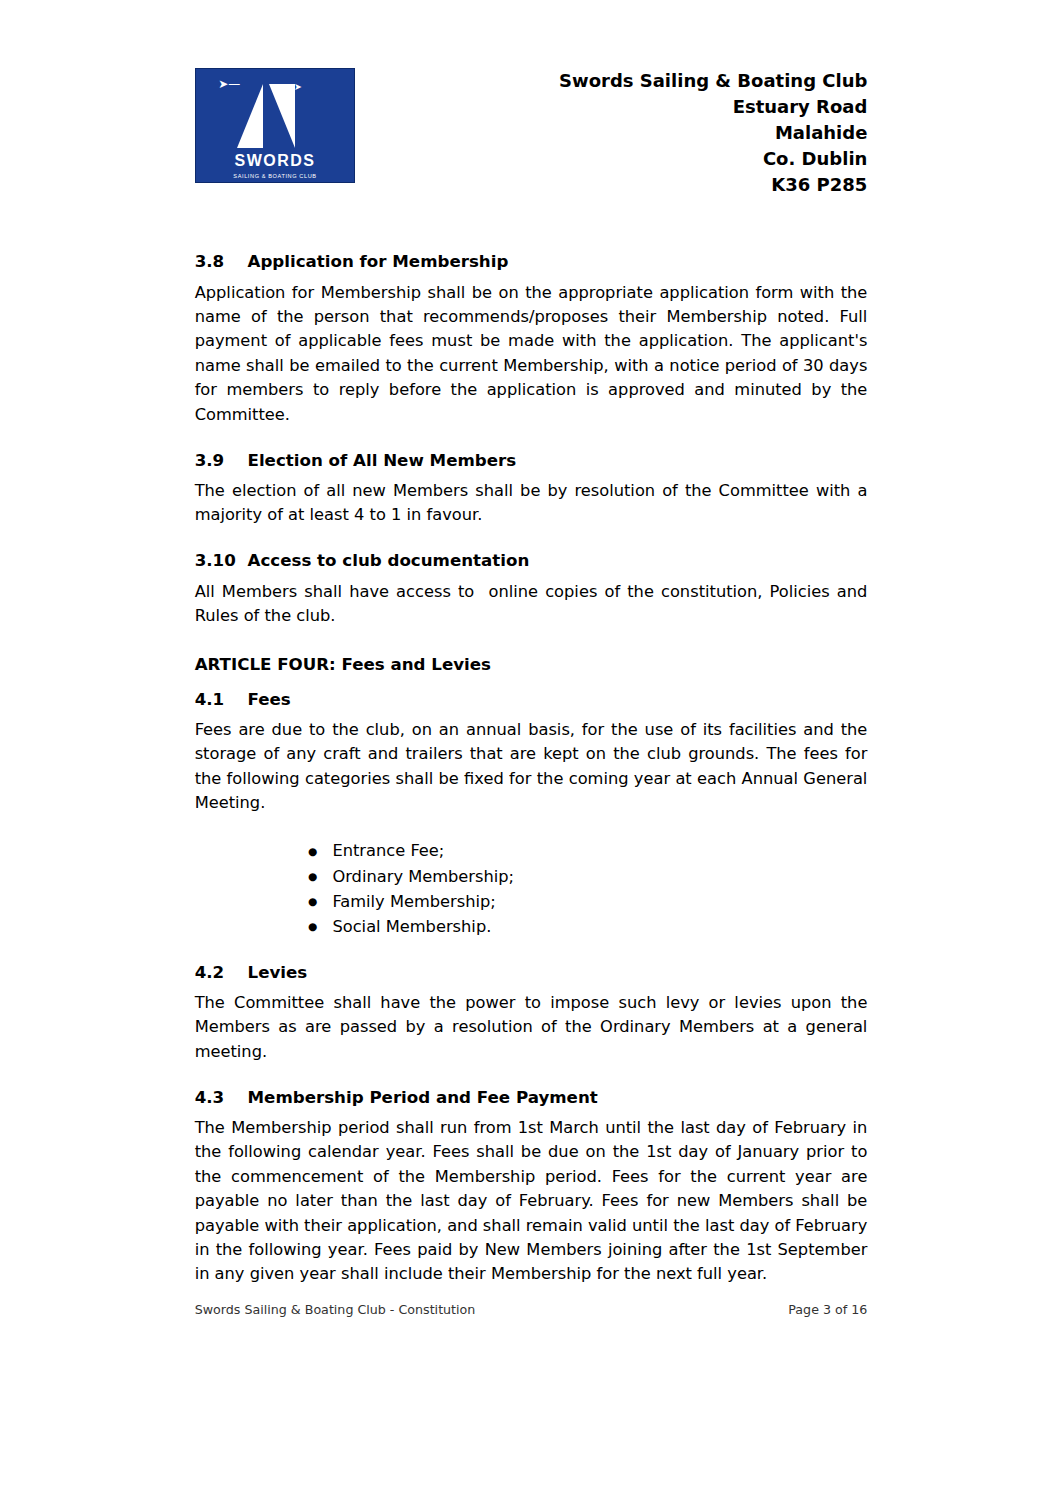➤—
➤
SWORDS
SAILING & BOATING CLUB
Swords Sailing & Boating Club
Estuary Road
Malahide
Co. Dublin
K36 P285
3.8 Application for Membership
Application for Membership shall be on the appropriate application form with the name of the person that recommends/proposes their Membership noted. Full payment of applicable fees must be made with the application. The applicant's name shall be emailed to the current Membership, with a notice period of 30 days for members to reply before the application is approved and minuted by the Committee.
3.9 Election of All New Members
The election of all new Members shall be by resolution of the Committee with a majority of at least 4 to 1 in favour.
3.10 Access to club documentation
All Members shall have access to online copies of the constitution, Policies and Rules of the club.
ARTICLE FOUR: Fees and Levies
4.1 Fees
Fees are due to the club, on an annual basis, for the use of its facilities and the storage of any craft and trailers that are kept on the club grounds. The fees for the following categories shall be fixed for the coming year at each Annual General Meeting.
Entrance Fee;
Ordinary Membership;
Family Membership;
Social Membership.
4.2 Levies
The Committee shall have the power to impose such levy or levies upon the Members as are passed by a resolution of the Ordinary Members at a general meeting.
4.3 Membership Period and Fee Payment
The Membership period shall run from 1st March until the last day of February in the following calendar year. Fees shall be due on the 1st day of January prior to the commencement of the Membership period. Fees for the current year are payable no later than the last day of February. Fees for new Members shall be payable with their application, and shall remain valid until the last day of February in the following year. Fees paid by New Members joining after the 1st September in any given year shall include their Membership for the next full year.
Swords Sailing & Boating Club - Constitution
Page 3 of 16